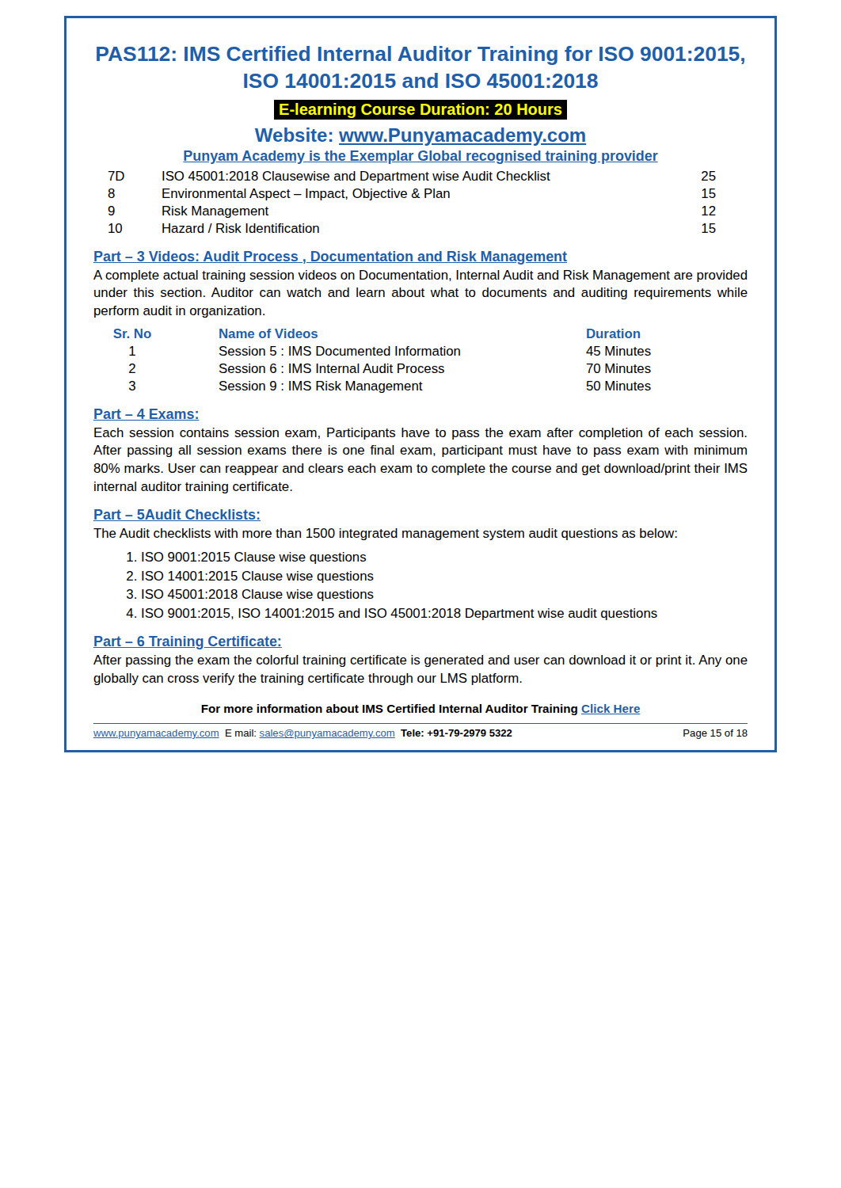PAS112: IMS Certified Internal Auditor Training for ISO 9001:2015, ISO 14001:2015 and ISO 45001:2018
E-learning Course Duration: 20 Hours
Website: www.Punyamacademy.com
Punyam Academy is the Exemplar Global recognised training provider
| 7D | ISO 45001:2018 Clausewise and Department wise Audit Checklist | 25 |
| 8 | Environmental Aspect – Impact, Objective & Plan | 15 |
| 9 | Risk Management | 12 |
| 10 | Hazard / Risk Identification | 15 |
Part – 3 Videos: Audit Process , Documentation and Risk Management
A complete actual training session videos on Documentation, Internal Audit and Risk Management are provided under this section. Auditor can watch and learn about what to documents and auditing requirements while perform audit in organization.
| Sr. No | Name of Videos | Duration |
| --- | --- | --- |
| 1 | Session 5 : IMS Documented Information | 45 Minutes |
| 2 | Session 6 : IMS Internal Audit Process | 70 Minutes |
| 3 | Session 9 : IMS Risk Management | 50 Minutes |
Part – 4 Exams:
Each session contains session exam, Participants have to pass the exam after completion of each session. After passing all session exams there is one final exam, participant must have to pass exam with minimum 80% marks. User can reappear and clears each exam to complete the course and get download/print their IMS internal auditor training certificate.
Part – 5Audit Checklists:
The Audit checklists with more than 1500 integrated management system audit questions as below:
ISO 9001:2015 Clause wise questions
ISO 14001:2015 Clause wise questions
ISO 45001:2018 Clause wise questions
ISO 9001:2015, ISO 14001:2015 and ISO 45001:2018 Department wise audit questions
Part – 6 Training Certificate:
After passing the exam the colorful training certificate is generated and user can download it or print it. Any one globally can cross verify the training certificate through our LMS platform.
For more information about IMS Certified Internal Auditor Training Click Here
www.punyamacademy.com E mail: sales@punyamacademy.com Tele: +91-79-2979 5322
Page 15 of 18